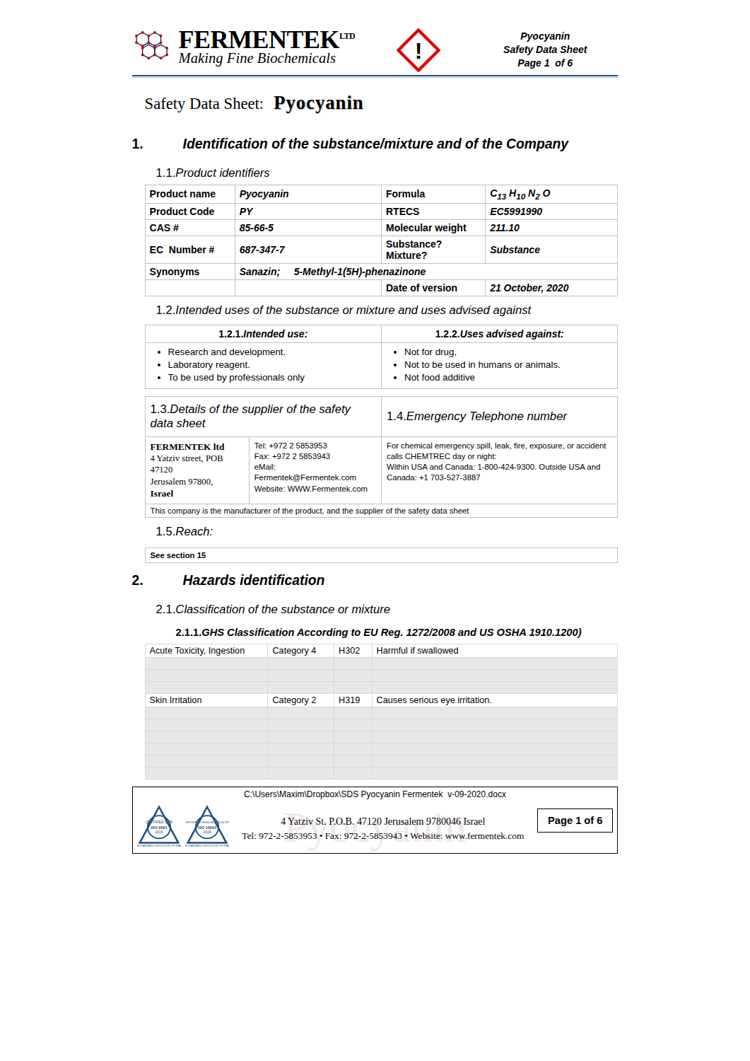FERMENTEKLTD
Making Fine Biochemicals
!
Pyocyanin
Safety Data Sheet
Page 1 of 6
Safety Data Sheet:Pyocyanin
1. Identification of the substance/mixture and of the Company
1.1. Product identifiers
| Product name | Pyocyanin | Formula | C 13 H 10 N 2 O |
| Product Code | PY | RTECS | EC5991990 |
| CAS # | 85-66-5 | Molecular weight | 211.10 |
| EC Number # | 687-347-7 | Substance? Mixture? | Substance |
| Synonyms | Sanazin; 5-Methyl-1(5H)-phenazinone |
| | | Date of version | 21 October, 2020 |
1.2. Intended uses of the substance or mixture and uses advised against
| 1.2.1. Intended use: | 1.2.2. Uses advised against: |
| --- | --- |
| Research and development. Laboratory reagent. To be used by professionals only | Not for drug, Not to be used in humans or animals. Not food additive |
| 1.3. Details of the supplier of the safety data sheet | 1.4. Emergency Telephone number |
| FERMENTEK ltd 4 Yatziv street, POB 47120 Jerusalem 97800, Israel | Tel: +972 2 5853953 Fax: +972 2 5853943 eMail: Fermentek@Fermentek.com Website: WWW.Fermentek.com | For chemical emergency spill, leak, fire, exposure, or accident calls CHEMTREC day or night: Within USA and Canada: 1-800-424-9300. Outside USA and Canada: +1 703-527-3887 |
| This company is the manufacturer of the product, and the supplier of the safety data sheet |
1.5. Reach:
| See section 15 |
2. Hazards identification
2.1. Classification of the substance or mixture
2.1.1. GHS Classification According to EU Reg. 1272/2008 and US OSHA 1910.1200)
| Acute Toxicity, Ingestion | Category 4 | H302 | Harmful if swallowed |
| Skin Irritation | Category 2 | H319 | Causes serious eye irritation. |
C:\Users\Maxim\Dropbox\SDS Pyocyanin Fermentek v-09-2020.docx
Pyocyanin
CERTIFIED QMS ISO 9001 2015 THE STANDARDS INSTITUTION OF ISRAEL CERTIFIED CHEMICAL INDUSTRY ISO 18001 2018 THE STANDARDS INSTITUTION OF ISRAEL
4 Yatziv St. P.O.B. 47120 Jerusalem 9780046 Israel
Tel: 972-2-5853953 • Fax: 972-2-5853943 • Website: www.fermentek.com
Page 1 of 6